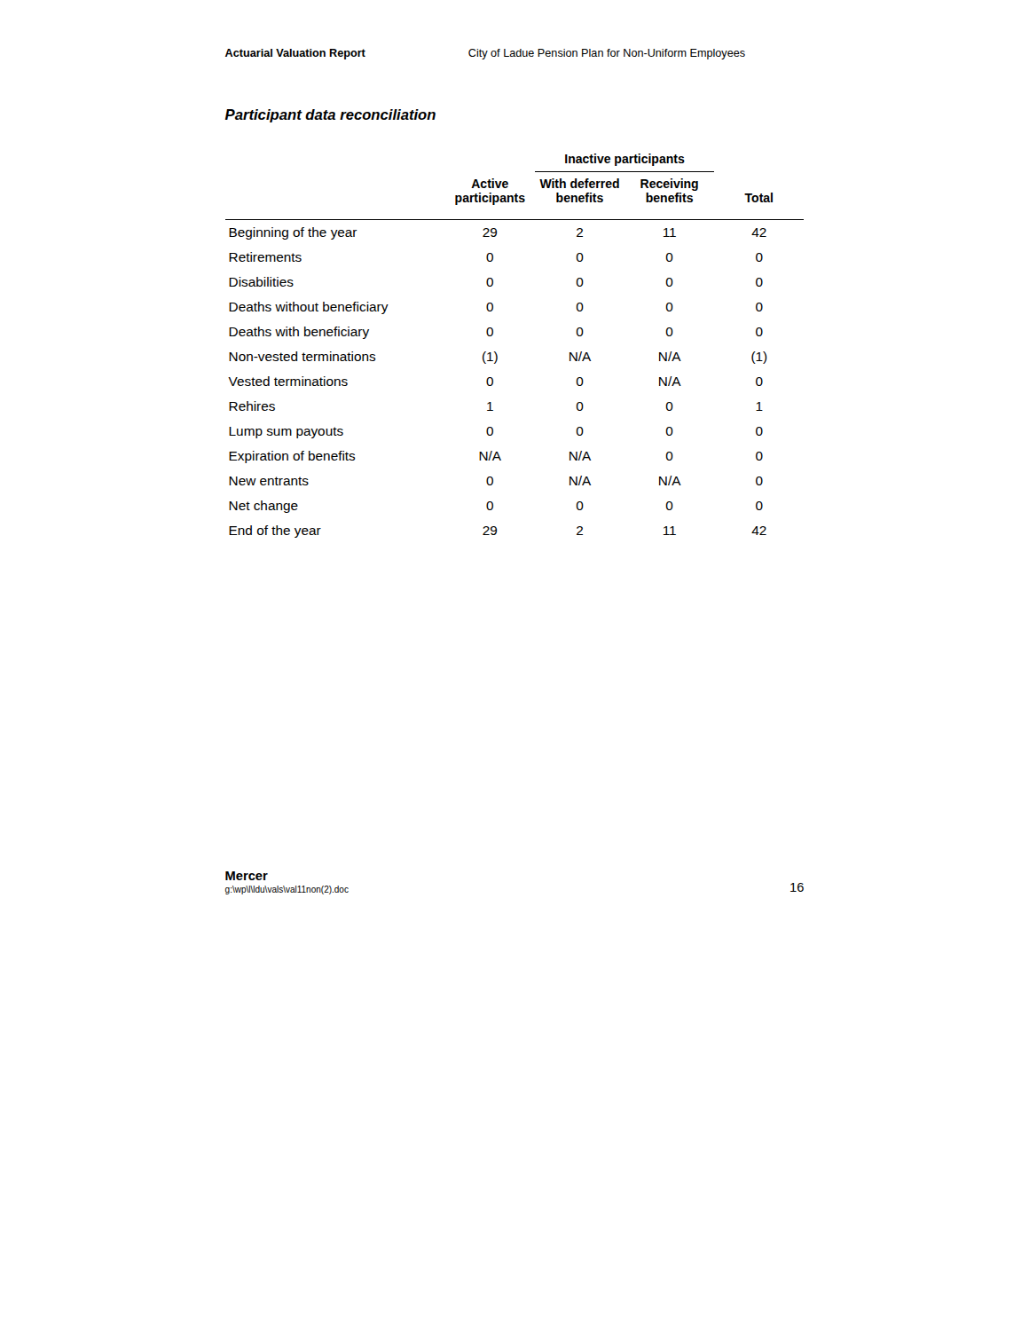Actuarial Valuation Report
City of Ladue Pension Plan for Non-Uniform Employees
Participant data reconciliation
| | | Inactive participants | |
| --- | --- | --- | --- |
| | Active participants | With deferred benefits | Receiving benefits | Total |
| Beginning of the year | 29 | 2 | 11 | 42 |
| Retirements | 0 | 0 | 0 | 0 |
| Disabilities | 0 | 0 | 0 | 0 |
| Deaths without beneficiary | 0 | 0 | 0 | 0 |
| Deaths with beneficiary | 0 | 0 | 0 | 0 |
| Non-vested terminations | (1) | N/A | N/A | (1) |
| Vested terminations | 0 | 0 | N/A | 0 |
| Rehires | 1 | 0 | 0 | 1 |
| Lump sum payouts | 0 | 0 | 0 | 0 |
| Expiration of benefits | N/A | N/A | 0 | 0 |
| New entrants | 0 | N/A | N/A | 0 |
| Net change | 0 | 0 | 0 | 0 |
| End of the year | 29 | 2 | 11 | 42 |
Mercer
g:\wp\l\ldu\vals\val11non(2).doc
16